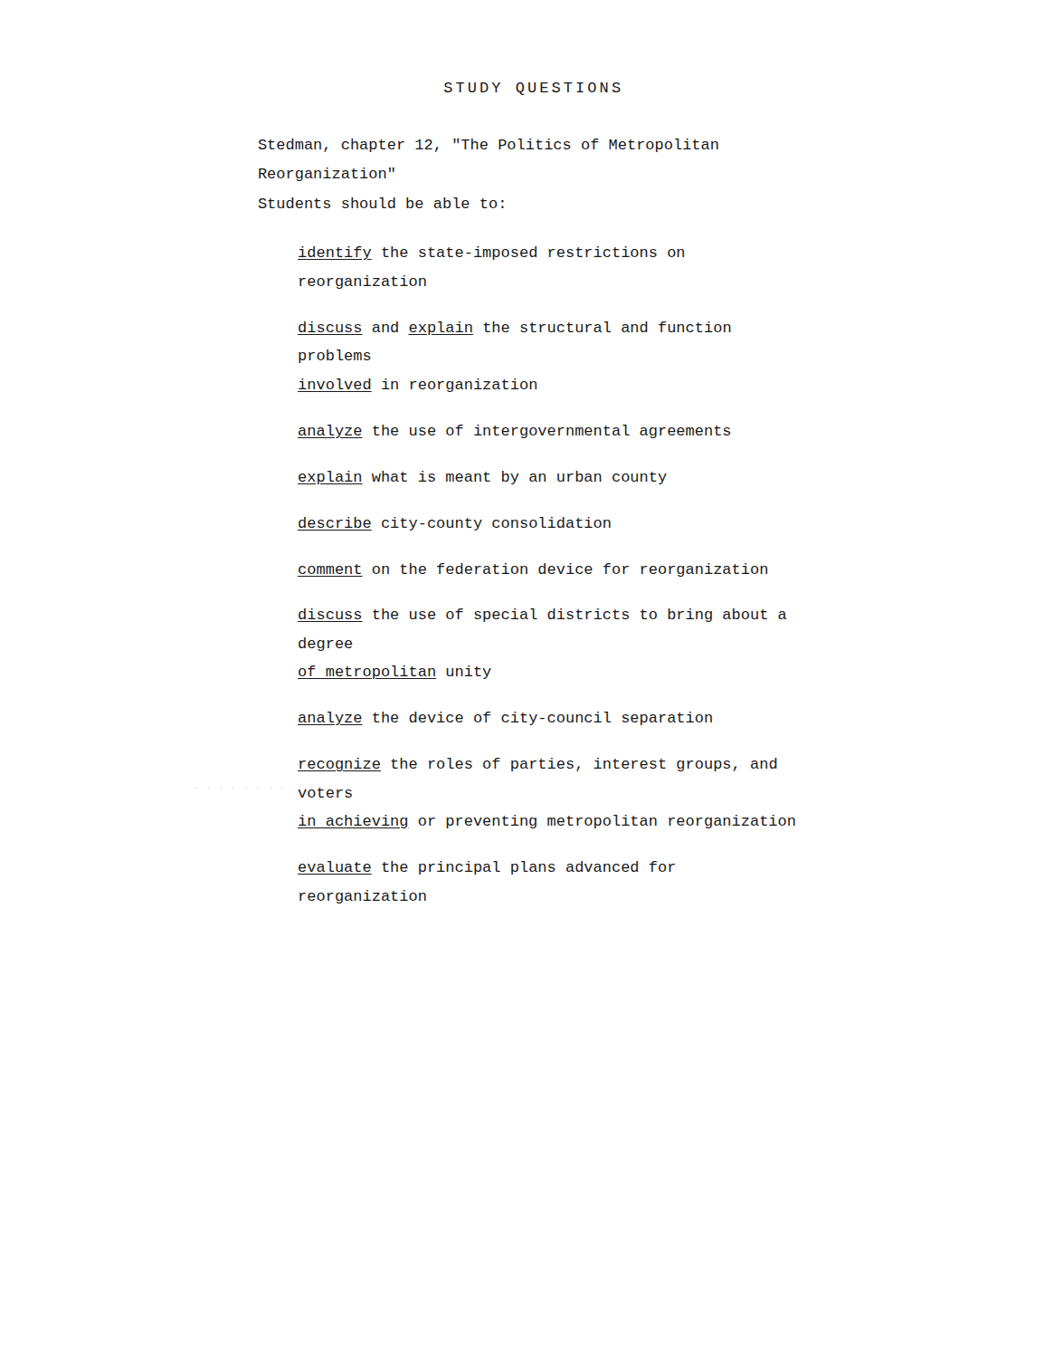STUDY QUESTIONS
Stedman, chapter 12, "The Politics of Metropolitan Reorganization"
Students should be able to:
identify the state-imposed restrictions on reorganization
discuss and explain the structural and function problems involved in reorganization
analyze the use of intergovernmental agreements
explain what is meant by an urban county
describe city-county consolidation
comment on the federation device for reorganization
discuss the use of special districts to bring about a degree of metropolitan unity
analyze the device of city-council separation
recognize the roles of parties, interest groups, and voters in achieving or preventing metropolitan reorganization
evaluate the principal plans advanced for reorganization
. . . . . . . .